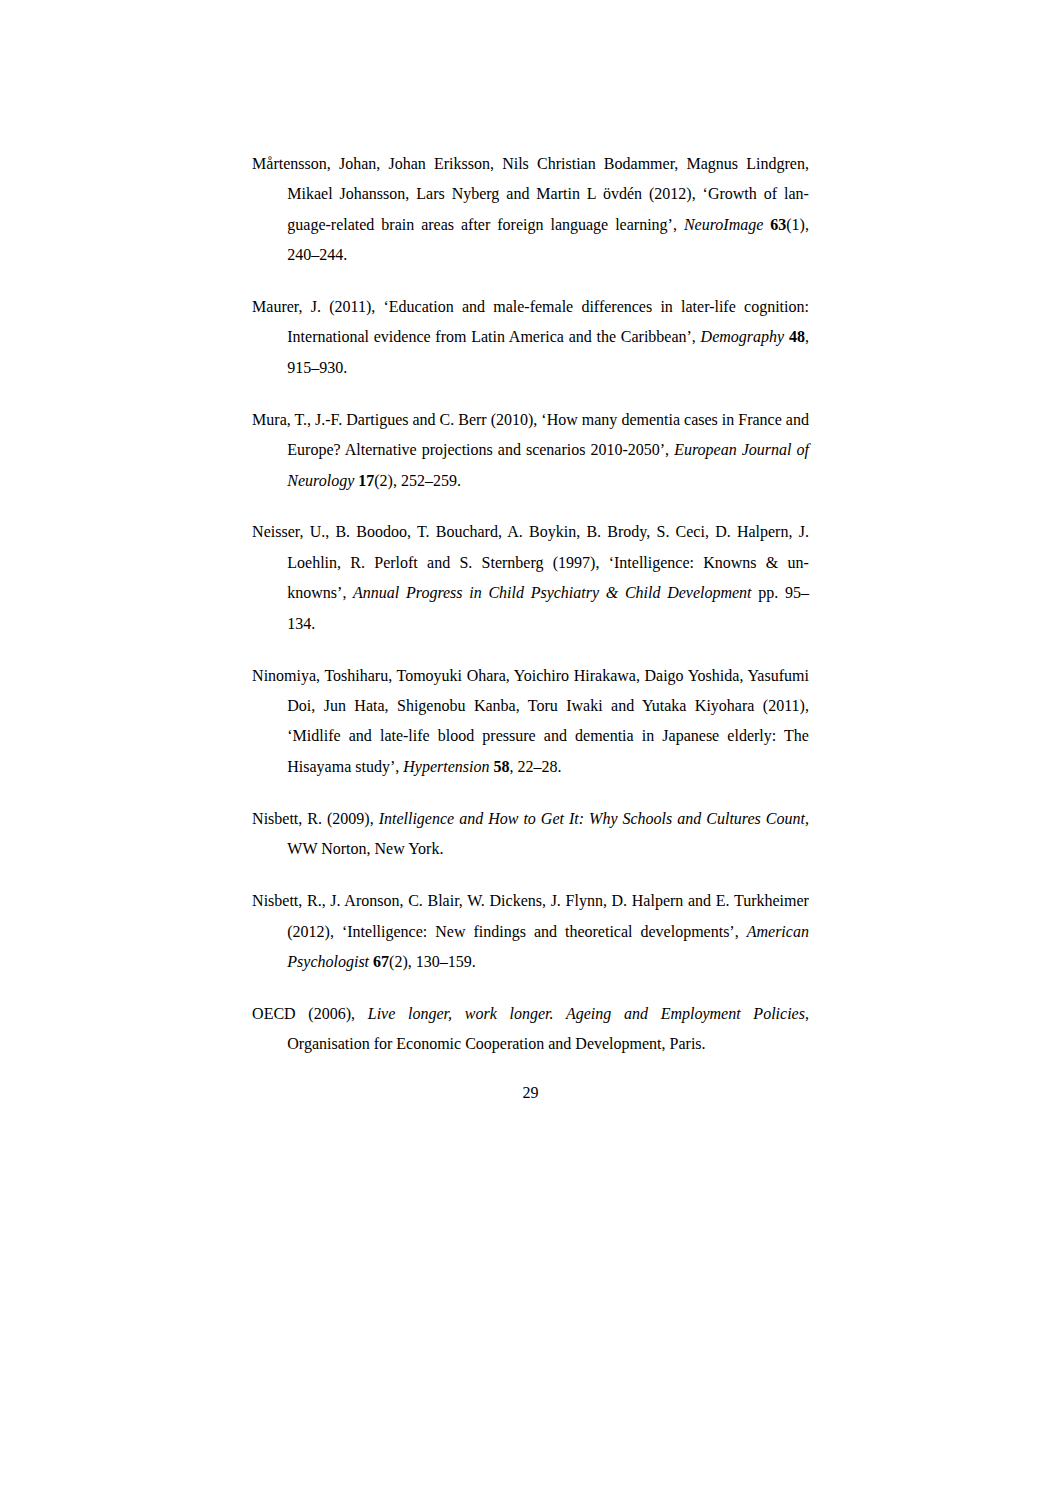Mårtensson, Johan, Johan Eriksson, Nils Christian Bodammer, Magnus Lindgren, Mikael Johansson, Lars Nyberg and Martin L övdén (2012), ‘Growth of language-related brain areas after foreign language learning’, NeuroImage 63(1), 240–244.
Maurer, J. (2011), ‘Education and male-female differences in later-life cognition: International evidence from Latin America and the Caribbean’, Demography 48, 915–930.
Mura, T., J.-F. Dartigues and C. Berr (2010), ‘How many dementia cases in France and Europe? Alternative projections and scenarios 2010-2050’, European Journal of Neurology 17(2), 252–259.
Neisser, U., B. Boodoo, T. Bouchard, A. Boykin, B. Brody, S. Ceci, D. Halpern, J. Loehlin, R. Perloft and S. Sternberg (1997), ‘Intelligence: Knowns & unknowns’, Annual Progress in Child Psychiatry & Child Development pp. 95–134.
Ninomiya, Toshiharu, Tomoyuki Ohara, Yoichiro Hirakawa, Daigo Yoshida, Yasufumi Doi, Jun Hata, Shigenobu Kanba, Toru Iwaki and Yutaka Kiyohara (2011), ‘Midlife and late-life blood pressure and dementia in Japanese elderly: The Hisayama study’, Hypertension 58, 22–28.
Nisbett, R. (2009), Intelligence and How to Get It: Why Schools and Cultures Count, WW Norton, New York.
Nisbett, R., J. Aronson, C. Blair, W. Dickens, J. Flynn, D. Halpern and E. Turkheimer (2012), ‘Intelligence: New findings and theoretical developments’, American Psychologist 67(2), 130–159.
OECD (2006), Live longer, work longer. Ageing and Employment Policies, Organisation for Economic Cooperation and Development, Paris.
29